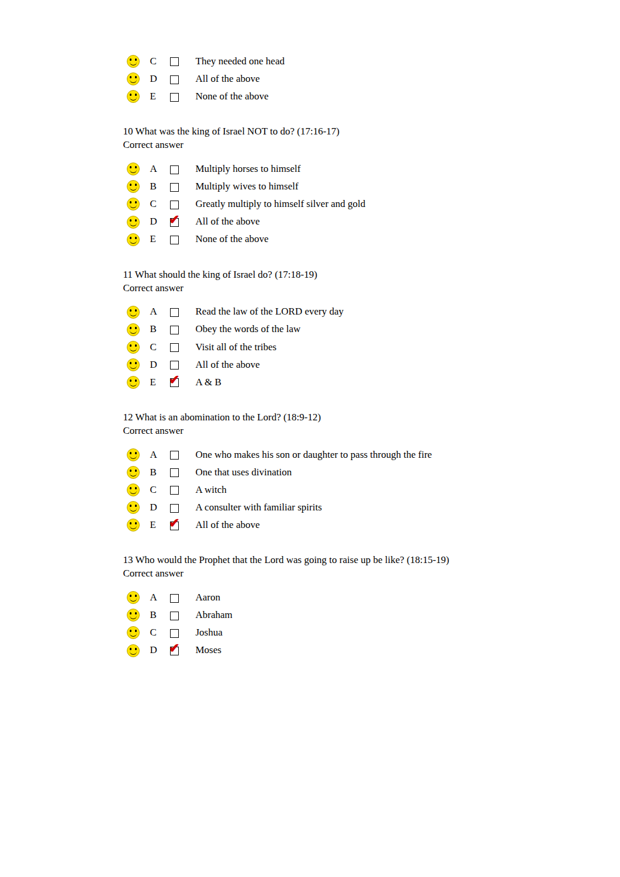| | C | | They needed one head |
| | D | | All of the above |
| | E | | None of the above |
10 What was the king of Israel NOT to do? (17:16-17)
Correct answer
| | A | | Multiply horses to himself |
| | B | | Multiply wives to himself |
| | C | | Greatly multiply to himself silver and gold |
| | D | ✔ | All of the above |
| | E | | None of the above |
11 What should the king of Israel do? (17:18-19)
Correct answer
| | A | | Read the law of the LORD every day |
| | B | | Obey the words of the law |
| | C | | Visit all of the tribes |
| | D | | All of the above |
| | E | ✔ | A & B |
12 What is an abomination to the Lord? (18:9-12)
Correct answer
| | A | | One who makes his son or daughter to pass through the fire |
| | B | | One that uses divination |
| | C | | A witch |
| | D | | A consulter with familiar spirits |
| | E | ✔ | All of the above |
13 Who would the Prophet that the Lord was going to raise up be like? (18:15-19)
Correct answer
| | A | | Aaron |
| | B | | Abraham |
| | C | | Joshua |
| | D | ✔ | Moses |